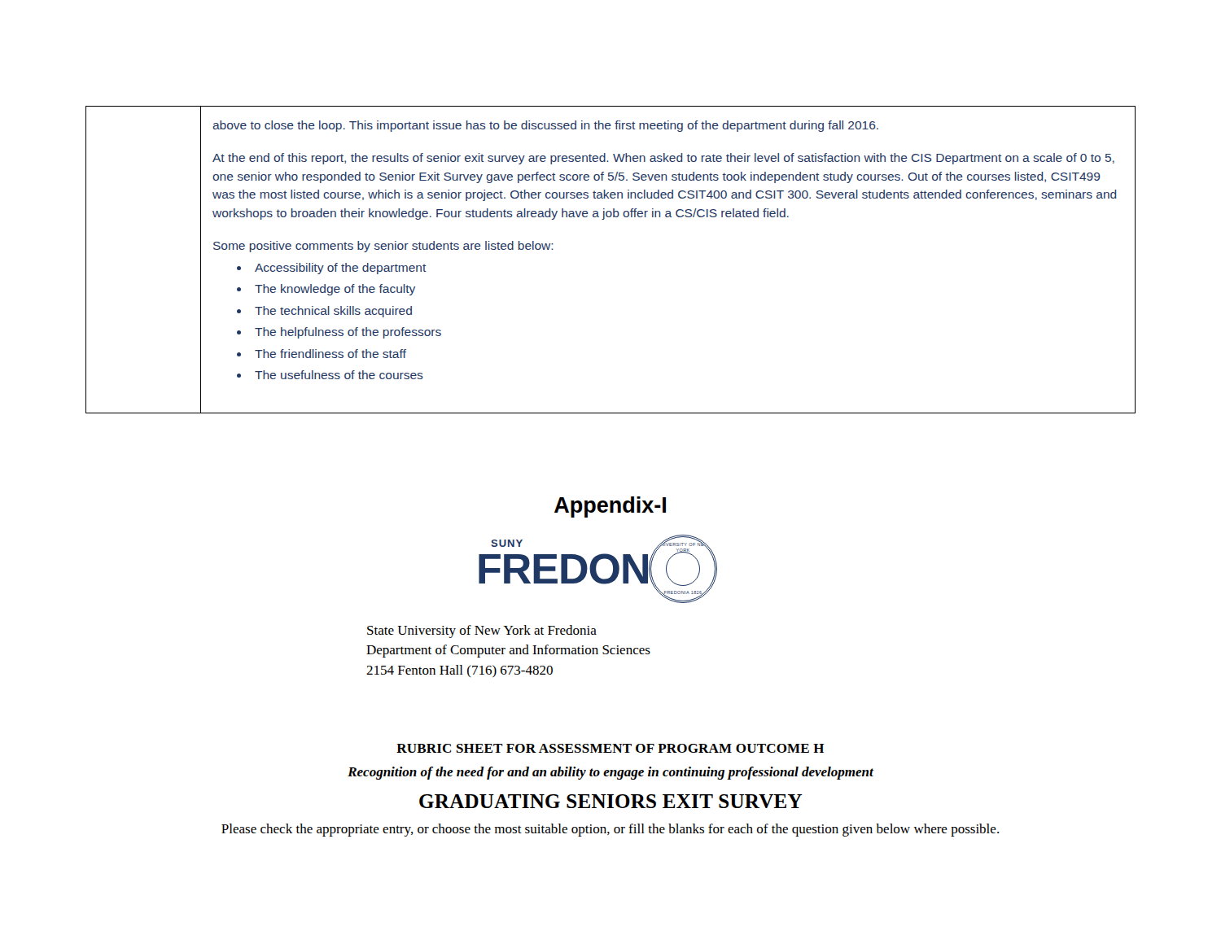| | above to close the loop. This important issue has to be discussed in the first meeting of the department during fall 2016. At the end of this report, the results of senior exit survey are presented. When asked to rate their level of satisfaction with the CIS Department on a scale of 0 to 5, one senior who responded to Senior Exit Survey gave perfect score of 5/5. Seven students took independent study courses. Out of the courses listed, CSIT499 was the most listed course, which is a senior project. Other courses taken included CSIT400 and CSIT 300. Several students attended conferences, seminars and workshops to broaden their knowledge. Four students already have a job offer in a CS/CIS related field. Some positive comments by senior students are listed below: Accessibility of the department The knowledge of the faculty The technical skills acquired The helpfulness of the professors The friendliness of the staff The usefulness of the courses |
Appendix-I
SUNY FREDONIA
State University of New York at Fredonia
Department of Computer and Information Sciences
2154 Fenton Hall (716) 673-4820
RUBRIC SHEET FOR ASSESSMENT OF PROGRAM OUTCOME H
Recognition of the need for and an ability to engage in continuing professional development
GRADUATING SENIORS EXIT SURVEY
Please check the appropriate entry, or choose the most suitable option, or fill the blanks for each of the question given below where possible.